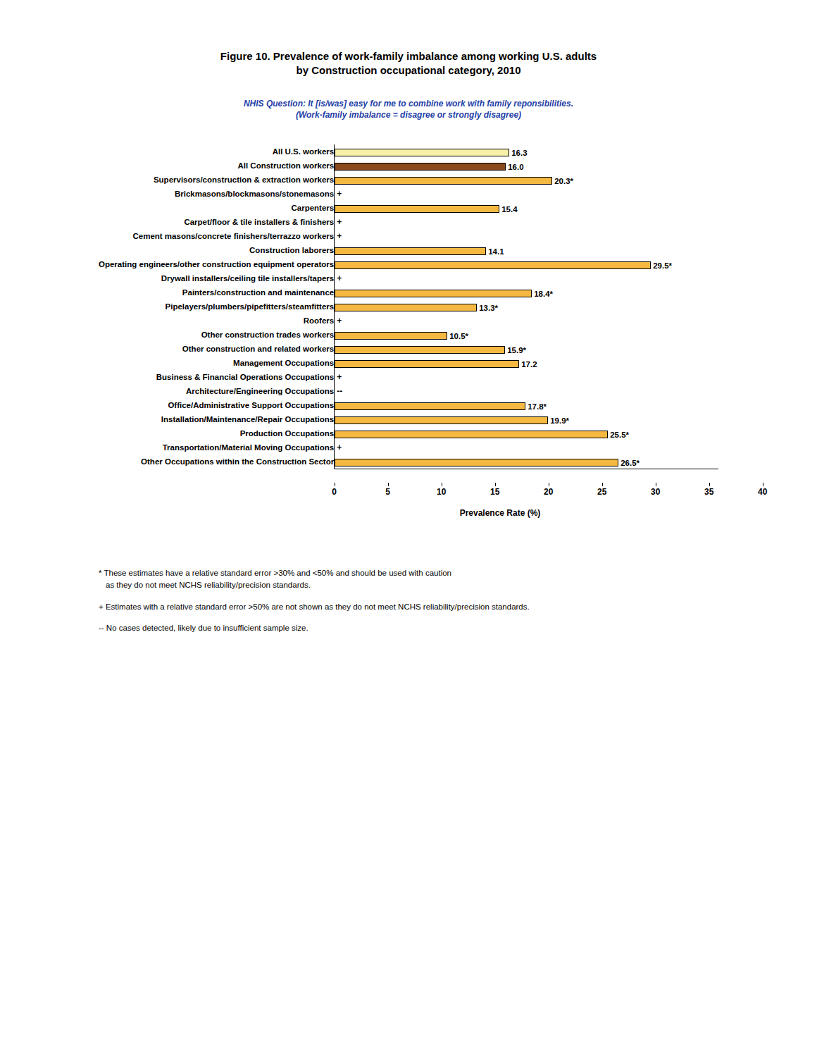Figure 10. Prevalence of work-family imbalance among working U.S. adults
by Construction occupational category, 2010
NHIS Question: It [is/was] easy for me to combine work with family reponsibilities.
(Work-family imbalance = disagree or strongly disagree)
| All U.S. workers | 16.3 |
| All Construction workers | 16.0 |
| Supervisors/construction & extraction workers | 20.3* |
| Brickmasons/blockmasons/stonemasons | + |
| Carpenters | 15.4 |
| Carpet/floor & tile installers & finishers | + |
| Cement masons/concrete finishers/terrazzo workers | + |
| Construction laborers | 14.1 |
| Operating engineers/other construction equipment operators | 29.5* |
| Drywall installers/ceiling tile installers/tapers | + |
| Painters/construction and maintenance | 18.4* |
| Pipelayers/plumbers/pipefitters/steamfitters | 13.3* |
| Roofers | + |
| Other construction trades workers | 10.5* |
| Other construction and related workers | 15.9* |
| Management Occupations | 17.2 |
| Business & Financial Operations Occupations | + |
| Architecture/Engineering Occupations | -- |
| Office/Administrative Support Occupations | 17.8* |
| Installation/Maintenance/Repair Occupations | 19.9* |
| Production Occupations | 25.5* |
| Transportation/Material Moving Occupations | + |
| Other Occupations within the Construction Sector | 26.5* |
| | 0 5 10 15 20 25 30 35 40 |
Prevalence Rate (%)
* These estimates have a relative standard error >30% and <50% and should be used with caution as they do not meet NCHS reliability/precision standards.
+ Estimates with a relative standard error >50% are not shown as they do not meet NCHS reliability/precision standards.
-- No cases detected, likely due to insufficient sample size.